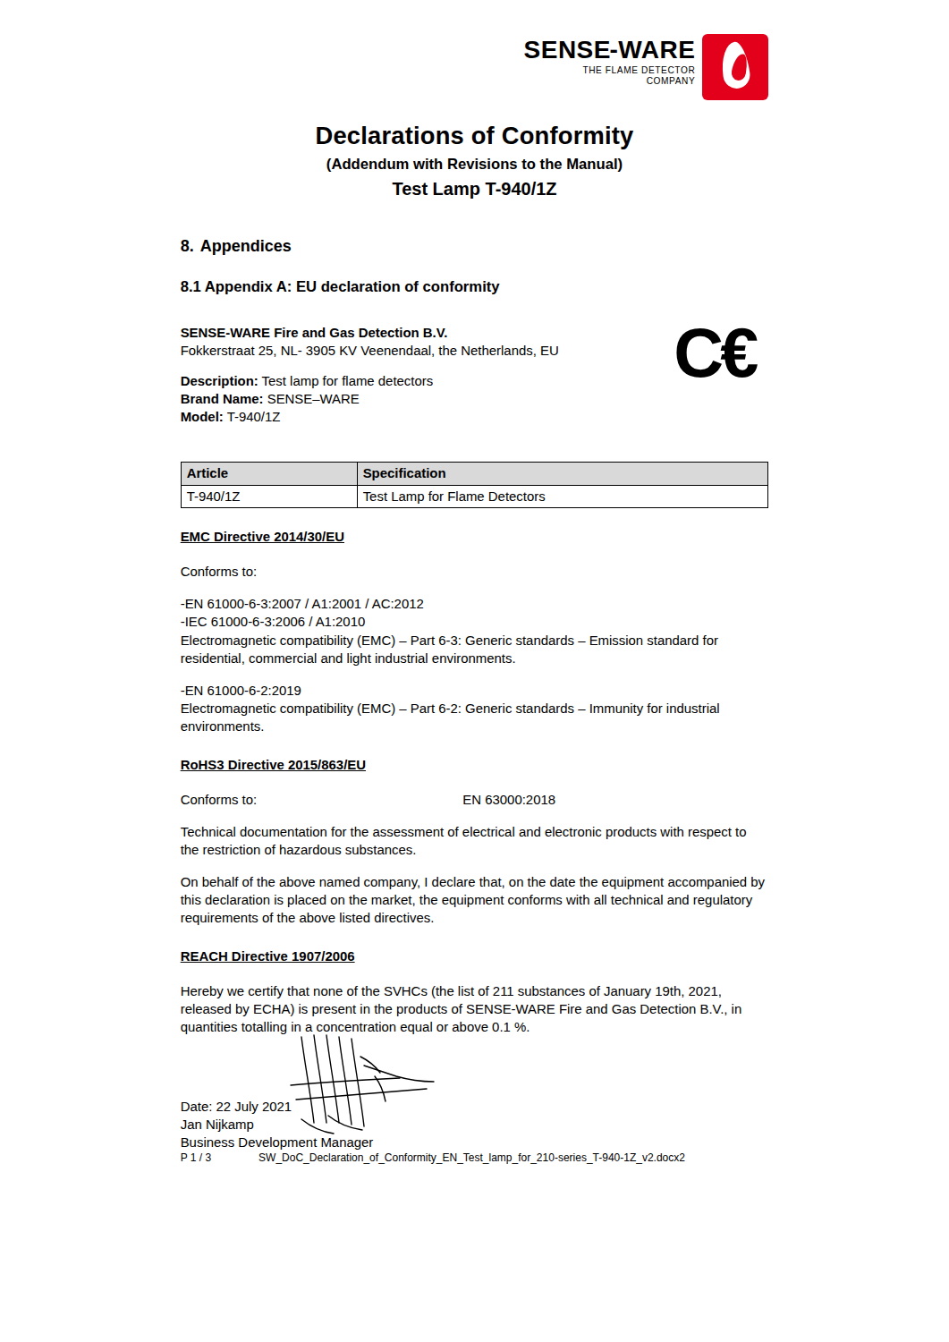SENSE-WARE
THE FLAME DETECTOR
COMPANY
Declarations of Conformity
(Addendum with Revisions to the Manual)
Test Lamp T-940/1Z
8. Appendices
8.1 Appendix A: EU declaration of conformity
SENSE-WARE Fire and Gas Detection B.V.
Fokkerstraat 25, NL- 3905 KV Veenendaal, the Netherlands, EU
Description: Test lamp for flame detectors
Brand Name: SENSE–WARE
Model: T-940/1Z
C€
| Article | Specification |
| --- | --- |
| T-940/1Z | Test Lamp for Flame Detectors |
EMC Directive 2014/30/EU
Conforms to:
-EN 61000-6-3:2007 / A1:2001 / AC:2012
-IEC 61000-6-3:2006 / A1:2010
Electromagnetic compatibility (EMC) – Part 6-3: Generic standards – Emission standard for residential, commercial and light industrial environments.
-EN 61000-6-2:2019
Electromagnetic compatibility (EMC) – Part 6-2: Generic standards – Immunity for industrial environments.
RoHS3 Directive 2015/863/EU
Conforms to:
EN 63000:2018
Technical documentation for the assessment of electrical and electronic products with respect to the restriction of hazardous substances.
On behalf of the above named company, I declare that, on the date the equipment accompanied by this declaration is placed on the market, the equipment conforms with all technical and regulatory requirements of the above listed directives.
REACH Directive 1907/2006
Hereby we certify that none of the SVHCs (the list of 211 substances of January 19th, 2021, released by ECHA) is present in the products of SENSE-WARE Fire and Gas Detection B.V., in quantities totalling in a concentration equal or above 0.1 %.
Date: 22 July 2021
Jan Nijkamp
Business Development Manager
P 1 / 3
SW_DoC_Declaration_of_Conformity_EN_Test_lamp_for_210-series_T-940-1Z_v2.docx2